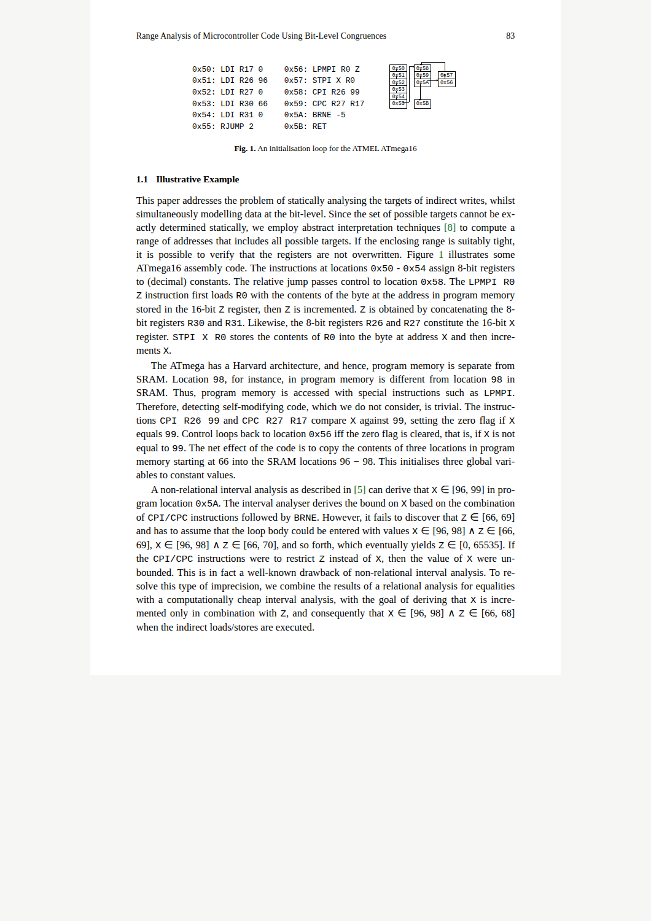Range Analysis of Microcontroller Code Using Bit-Level Congruences 83
0x50: LDI R17 0 0x51: LDI R26 96 0x52: LDI R27 0 0x53: LDI R30 66 0x54: LDI R31 0 0x55: RJUMP 2
0x56: LPMPI R0 Z 0x57: STPI X R0 0x58: CPI R26 99 0x59: CPC R27 R17 0x5A: BRNE -5 0x5B: RET
0x50
0x51
0x52
0x53
0x54
0x55
0x58
0x59
0x5A
0x5B
0x57
0x56
Fig. 1. An initialisation loop for the ATMEL ATmega16
1.1 Illustrative Example
This paper addresses the problem of statically analysing the targets of indirect writes, whilst simultaneously modelling data at the bit-level. Since the set of possible targets cannot be exactly determined statically, we employ abstract interpretation techniques [8] to compute a range of addresses that includes all possible targets. If the enclosing range is suitably tight, it is possible to verify that the registers are not overwritten. Figure 1 illustrates some ATmega16 assembly code. The instructions at locations 0x50 - 0x54 assign 8-bit registers to (decimal) constants. The relative jump passes control to location 0x58. The LPMPI R0 Z instruction first loads R0 with the contents of the byte at the address in program memory stored in the 16-bit Z register, then Z is incremented. Z is obtained by concatenating the 8-bit registers R30 and R31. Likewise, the 8-bit registers R26 and R27 constitute the 16-bit X register. STPI X R0 stores the contents of R0 into the byte at address X and then increments X.
The ATmega has a Harvard architecture, and hence, program memory is separate from SRAM. Location 98, for instance, in program memory is different from location 98 in SRAM. Thus, program memory is accessed with special instructions such as LPMPI. Therefore, detecting self-modifying code, which we do not consider, is trivial. The instructions CPI R26 99 and CPC R27 R17 compare X against 99, setting the zero flag if X equals 99. Control loops back to location 0x56 iff the zero flag is cleared, that is, if X is not equal to 99. The net effect of the code is to copy the contents of three locations in program memory starting at 66 into the SRAM locations 96 − 98. This initialises three global variables to constant values.
A non-relational interval analysis as described in [5] can derive that X ∈ [96, 99] in program location 0x5A. The interval analyser derives the bound on X based on the combination of CPI/CPC instructions followed by BRNE. However, it fails to discover that Z ∈ [66, 69] and has to assume that the loop body could be entered with values X ∈ [96, 98] ∧ Z ∈ [66, 69], X ∈ [96, 98] ∧ Z ∈ [66, 70], and so forth, which eventually yields Z ∈ [0, 65535]. If the CPI/CPC instructions were to restrict Z instead of X, then the value of X were unbounded. This is in fact a well-known drawback of non-relational interval analysis. To resolve this type of imprecision, we combine the results of a relational analysis for equalities with a computationally cheap interval analysis, with the goal of deriving that X is incremented only in combination with Z, and consequently that X ∈ [96, 98] ∧ Z ∈ [66, 68] when the indirect loads/stores are executed.